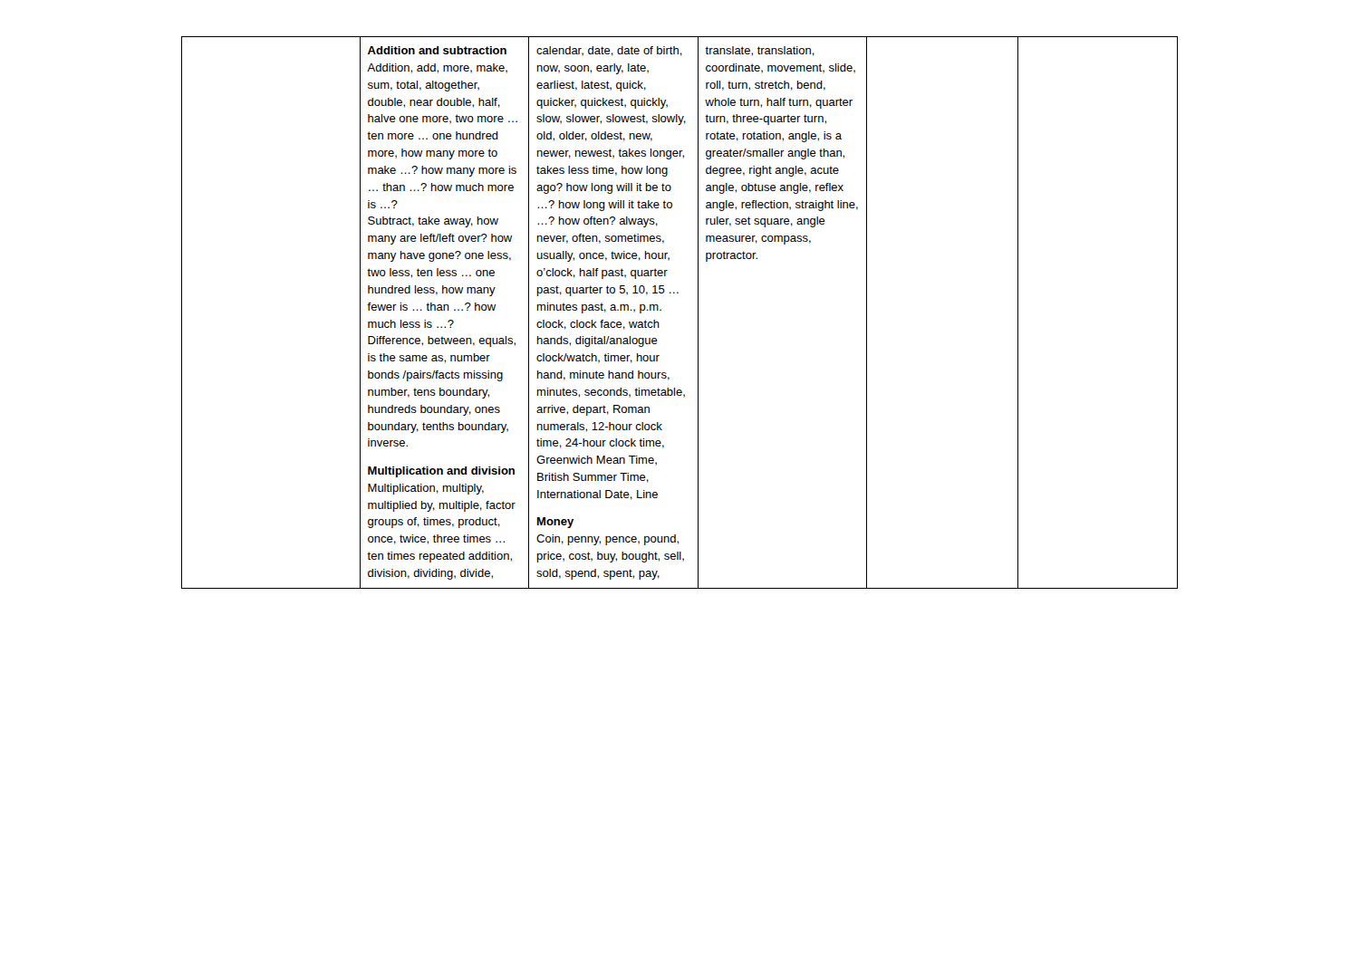| | Addition and subtraction Addition, add, more, make, sum, total, altogether, double, near double, half, halve one more, two more … ten more … one hundred more, how many more to make …? how many more is … than …? how much more is …? Subtract, take away, how many are left/left over? how many have gone? one less, two less, ten less … one hundred less, how many fewer is … than …? how much less is …? Difference, between, equals, is the same as, number bonds /pairs/facts missing number, tens boundary, hundreds boundary, ones boundary, tenths boundary, inverse. Multiplication and division Multiplication, multiply, multiplied by, multiple, factor groups of, times, product, once, twice, three times … ten times repeated addition, division, dividing, divide, | calendar, date, date of birth, now, soon, early, late, earliest, latest, quick, quicker, quickest, quickly, slow, slower, slowest, slowly, old, older, oldest, new, newer, newest, takes longer, takes less time, how long ago? how long will it be to …? how long will it take to …? how often? always, never, often, sometimes, usually, once, twice, hour, o’clock, half past, quarter past, quarter to 5, 10, 15 … minutes past, a.m., p.m. clock, clock face, watch hands, digital/analogue clock/watch, timer, hour hand, minute hand hours, minutes, seconds, timetable, arrive, depart, Roman numerals, 12-hour clock time, 24-hour clock time, Greenwich Mean Time, British Summer Time, International Date, Line Money Coin, penny, pence, pound, price, cost, buy, bought, sell, sold, spend, spent, pay, | translate, translation, coordinate, movement, slide, roll, turn, stretch, bend, whole turn, half turn, quarter turn, three-quarter turn, rotate, rotation, angle, is a greater/smaller angle than, degree, right angle, acute angle, obtuse angle, reflex angle, reflection, straight line, ruler, set square, angle measurer, compass, protractor. | | |